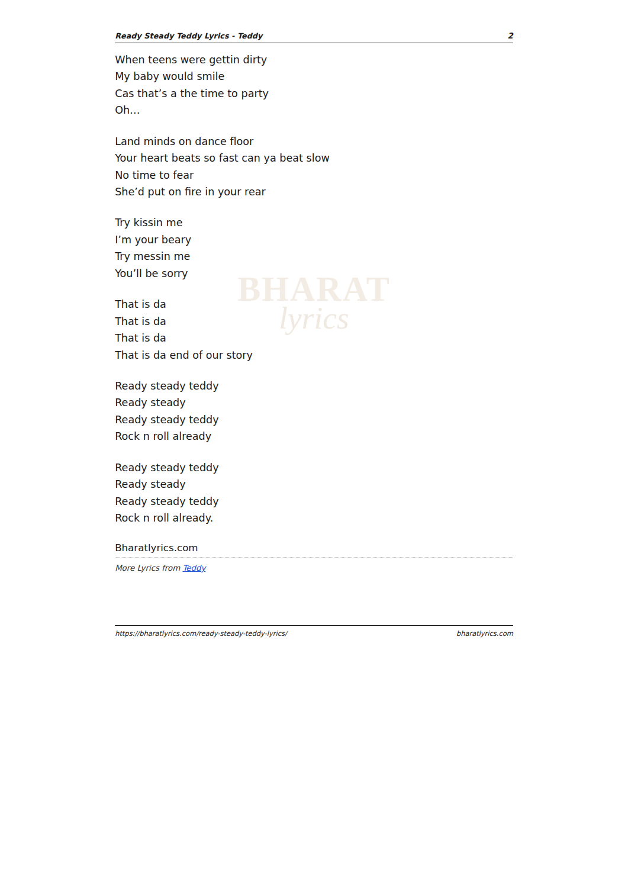Ready Steady Teddy Lyrics - Teddy 2
BHARAT
lyrics
When teens were gettin dirty
My baby would smile
Cas that’s a the time to party
Oh…
Land minds on dance floor
Your heart beats so fast can ya beat slow
No time to fear
She’d put on fire in your rear
Try kissin me
I’m your beary
Try messin me
You’ll be sorry
That is da
That is da
That is da
That is da end of our story
Ready steady teddy
Ready steady
Ready steady teddy
Rock n roll already
Ready steady teddy
Ready steady
Ready steady teddy
Rock n roll already.
Bharatlyrics.com
More Lyrics from Teddy
https://bharatlyrics.com/ready-steady-teddy-lyrics/ bharatlyrics.com